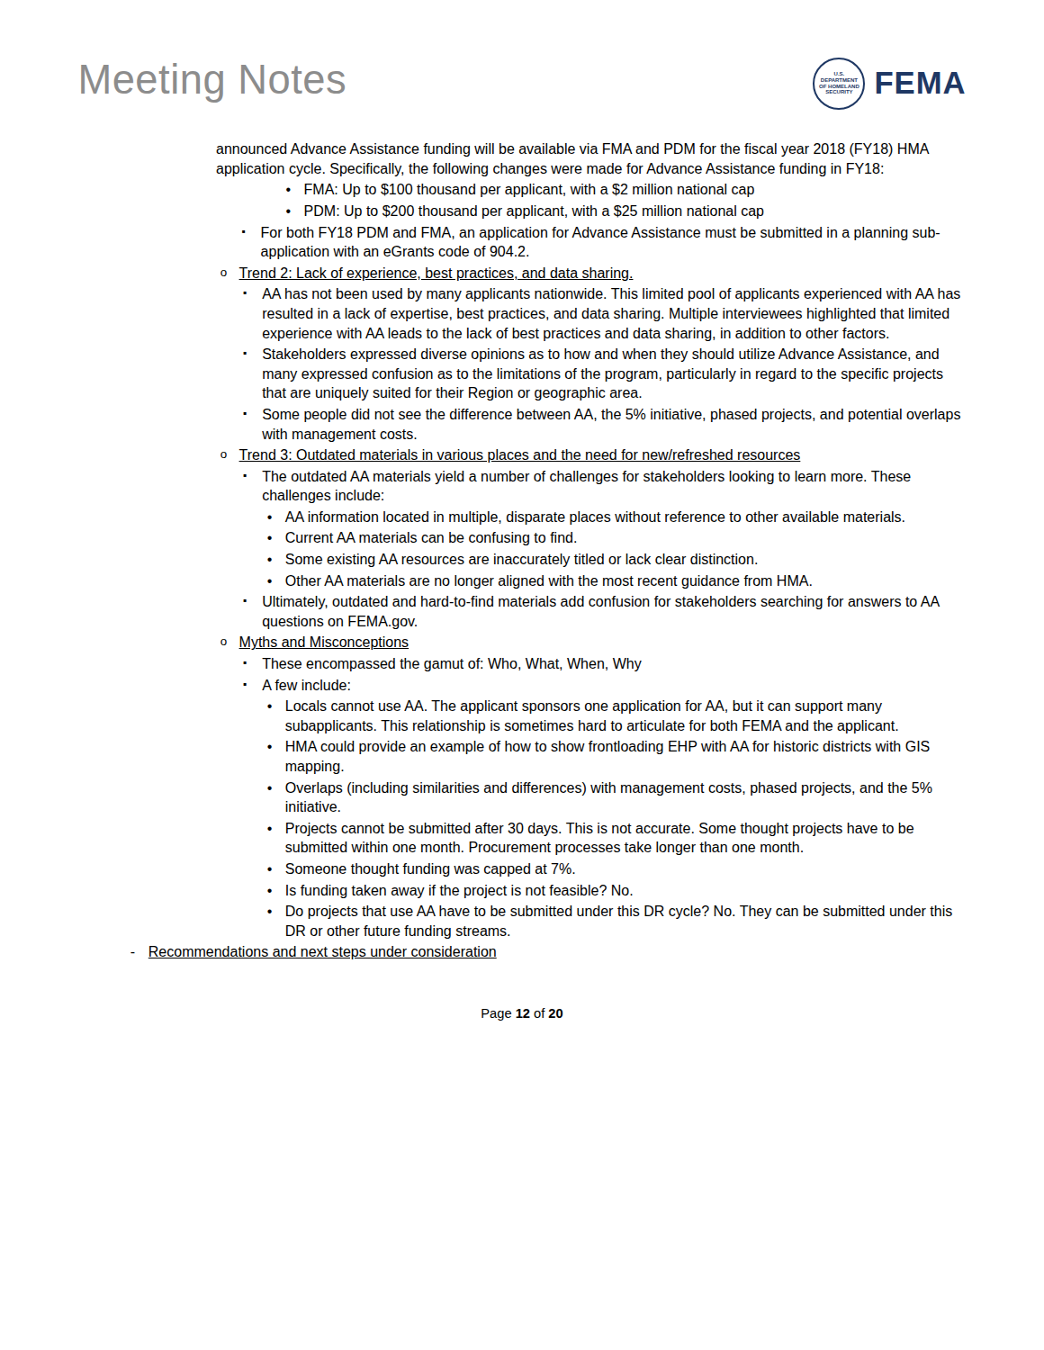Meeting Notes
U.S. DEPARTMENT OF HOMELAND SECURITY
FEMA
announced Advance Assistance funding will be available via FMA and PDM for the fiscal year 2018 (FY18) HMA application cycle. Specifically, the following changes were made for Advance Assistance funding in FY18:
FMA: Up to $100 thousand per applicant, with a $2 million national cap
PDM: Up to $200 thousand per applicant, with a $25 million national cap
For both FY18 PDM and FMA, an application for Advance Assistance must be submitted in a planning sub-application with an eGrants code of 904.2.
Trend 2: Lack of experience, best practices, and data sharing.
AA has not been used by many applicants nationwide. This limited pool of applicants experienced with AA has resulted in a lack of expertise, best practices, and data sharing. Multiple interviewees highlighted that limited experience with AA leads to the lack of best practices and data sharing, in addition to other factors.
Stakeholders expressed diverse opinions as to how and when they should utilize Advance Assistance, and many expressed confusion as to the limitations of the program, particularly in regard to the specific projects that are uniquely suited for their Region or geographic area.
Some people did not see the difference between AA, the 5% initiative, phased projects, and potential overlaps with management costs.
Trend 3: Outdated materials in various places and the need for new/refreshed resources
The outdated AA materials yield a number of challenges for stakeholders looking to learn more. These challenges include:
AA information located in multiple, disparate places without reference to other available materials.
Current AA materials can be confusing to find.
Some existing AA resources are inaccurately titled or lack clear distinction.
Other AA materials are no longer aligned with the most recent guidance from HMA.
Ultimately, outdated and hard-to-find materials add confusion for stakeholders searching for answers to AA questions on FEMA.gov.
Myths and Misconceptions
These encompassed the gamut of: Who, What, When, Why
A few include:
Locals cannot use AA. The applicant sponsors one application for AA, but it can support many subapplicants. This relationship is sometimes hard to articulate for both FEMA and the applicant.
HMA could provide an example of how to show frontloading EHP with AA for historic districts with GIS mapping.
Overlaps (including similarities and differences) with management costs, phased projects, and the 5% initiative.
Projects cannot be submitted after 30 days. This is not accurate. Some thought projects have to be submitted within one month. Procurement processes take longer than one month.
Someone thought funding was capped at 7%.
Is funding taken away if the project is not feasible? No.
Do projects that use AA have to be submitted under this DR cycle? No. They can be submitted under this DR or other future funding streams.
Recommendations and next steps under consideration
Page 12 of 20